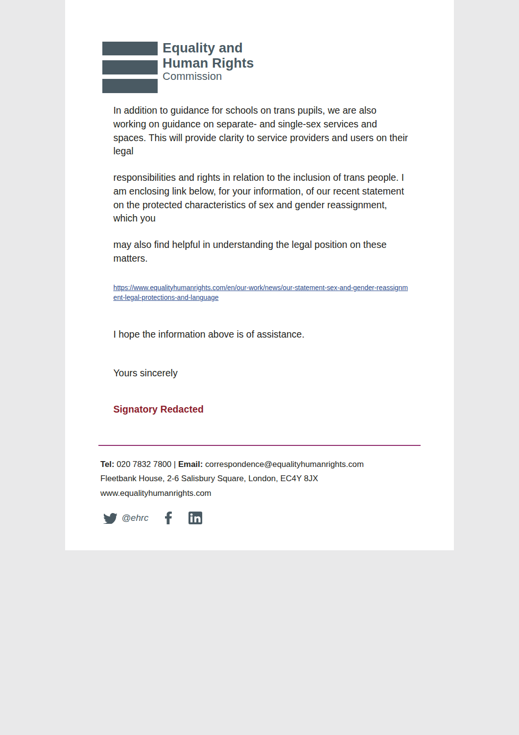Equality and
Human Rights
Commission
In addition to guidance for schools on trans pupils, we are also working on guidance on separate- and single-sex services and spaces. This will provide clarity to service providers and users on their legal
responsibilities and rights in relation to the inclusion of trans people. I am enclosing link below, for your information, of our recent statement on the protected characteristics of sex and gender reassignment, which you
may also find helpful in understanding the legal position on these matters.
https://www.equalityhumanrights.com/en/our-work/news/our-statement-sex-and-gender-reassignment-legal-protections-and-language
I hope the information above is of assistance.
Yours sincerely
Signatory Redacted
Tel: 020 7832 7800 | Email: correspondence@equalityhumanrights.com
Fleetbank House, 2-6 Salisbury Square, London, EC4Y 8JX
www.equalityhumanrights.com
@ehrc